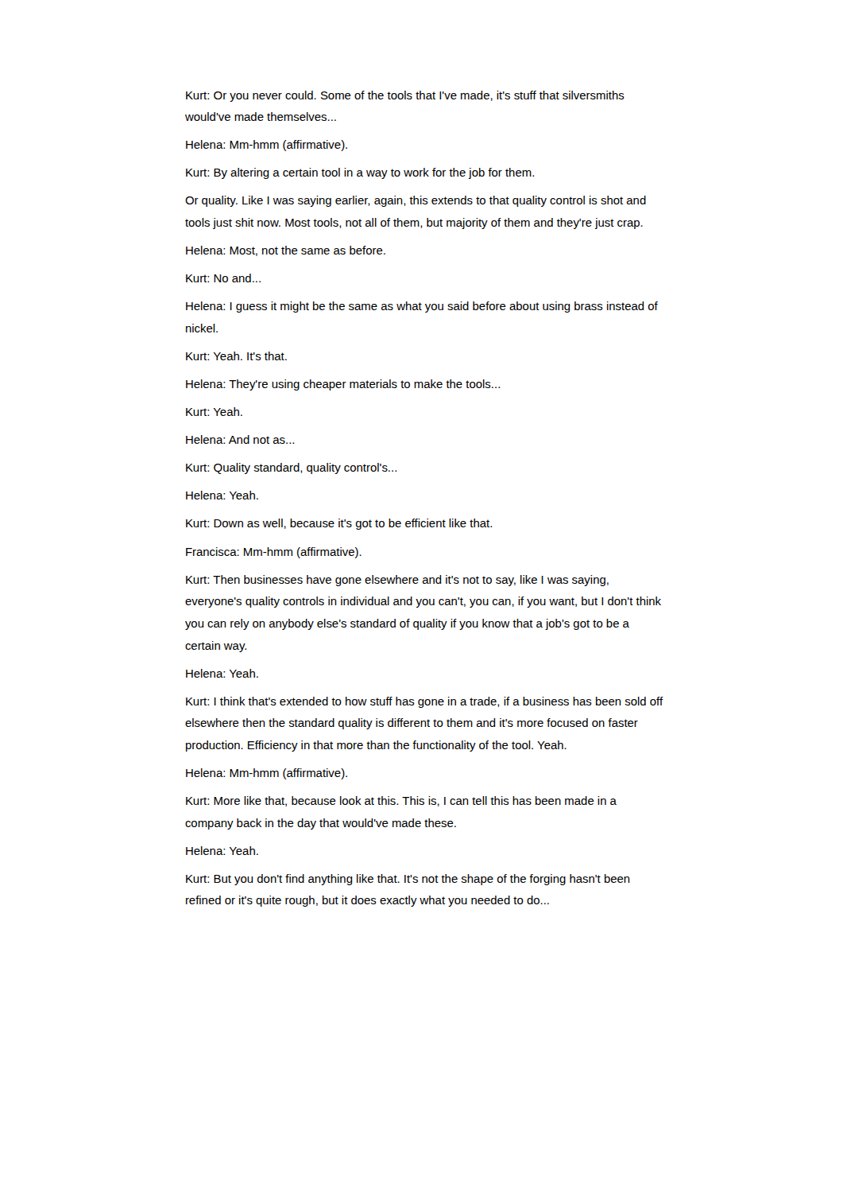Kurt: Or you never could. Some of the tools that I've made, it's stuff that silversmiths would've made themselves...
Helena: Mm-hmm (affirmative).
Kurt: By altering a certain tool in a way to work for the job for them.
Or quality. Like I was saying earlier, again, this extends to that quality control is shot and tools just shit now. Most tools, not all of them, but majority of them and they're just crap.
Helena: Most, not the same as before.
Kurt: No and...
Helena: I guess it might be the same as what you said before about using brass instead of nickel.
Kurt: Yeah. It's that.
Helena: They're using cheaper materials to make the tools...
Kurt: Yeah.
Helena: And not as...
Kurt: Quality standard, quality control's...
Helena: Yeah.
Kurt: Down as well, because it's got to be efficient like that.
Francisca: Mm-hmm (affirmative).
Kurt: Then businesses have gone elsewhere and it's not to say, like I was saying, everyone's quality controls in individual and you can't, you can, if you want, but I don't think you can rely on anybody else's standard of quality if you know that a job's got to be a certain way.
Helena: Yeah.
Kurt: I think that's extended to how stuff has gone in a trade, if a business has been sold off elsewhere then the standard quality is different to them and it's more focused on faster production. Efficiency in that more than the functionality of the tool. Yeah.
Helena: Mm-hmm (affirmative).
Kurt: More like that, because look at this. This is, I can tell this has been made in a company back in the day that would've made these.
Helena: Yeah.
Kurt: But you don't find anything like that. It's not the shape of the forging hasn't been refined or it's quite rough, but it does exactly what you needed to do...